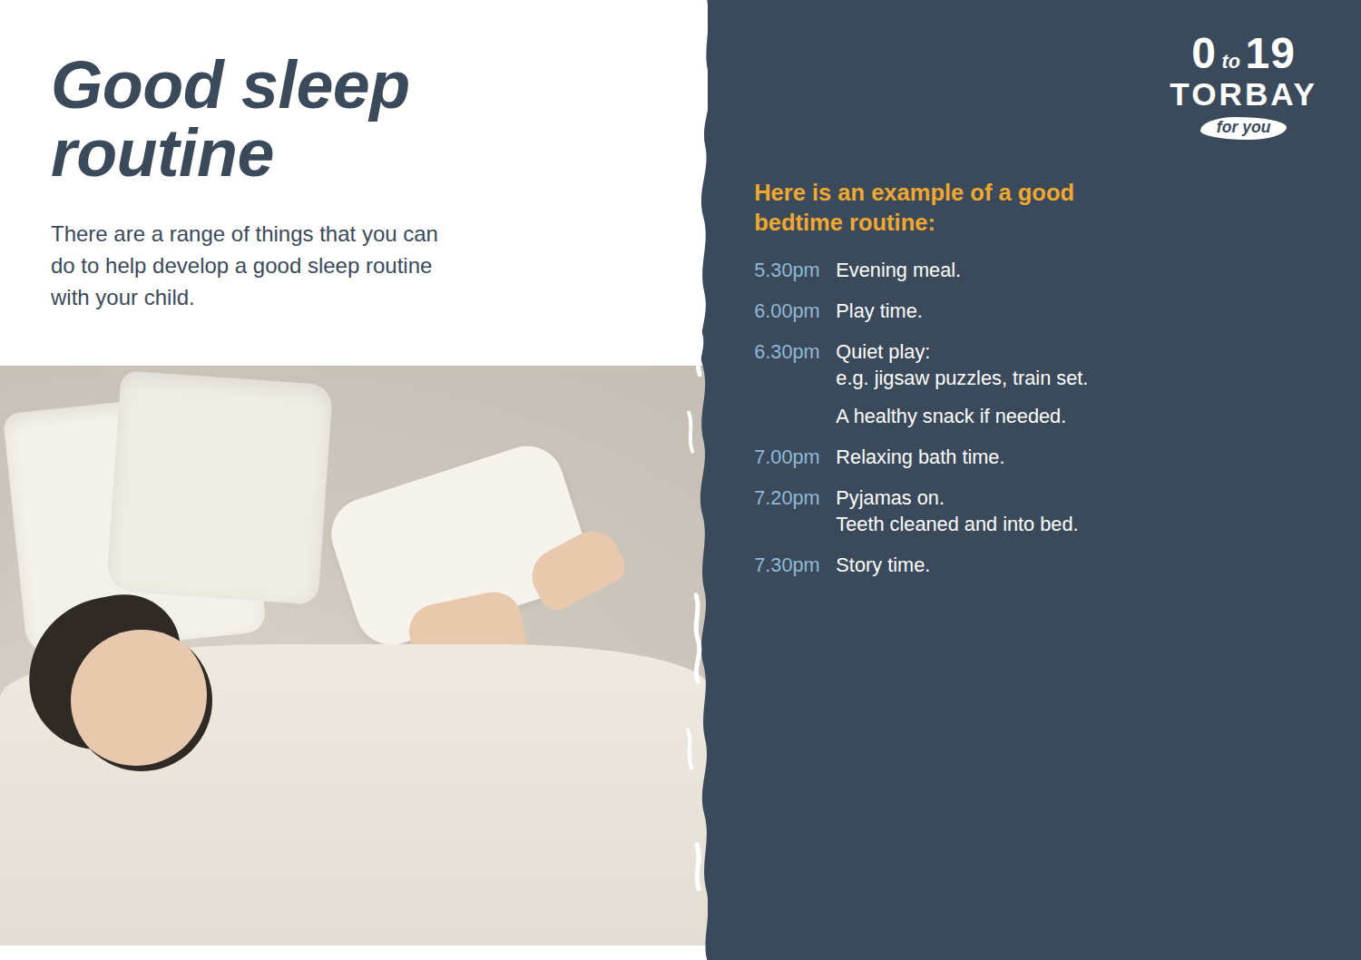Good sleep
routine
There are a range of things that you can do to help develop a good sleep routine with your child.
0 to 19
TORBAY
for you
Here is an example of a good bedtime routine:
5.30pm
Evening meal.
6.00pm
Play time.
6.30pm
Quiet play: e.g. jigsaw puzzles, train set. A healthy snack if needed.
7.00pm
Relaxing bath time.
7.20pm
Pyjamas on. Teeth cleaned and into bed.
7.30pm
Story time.